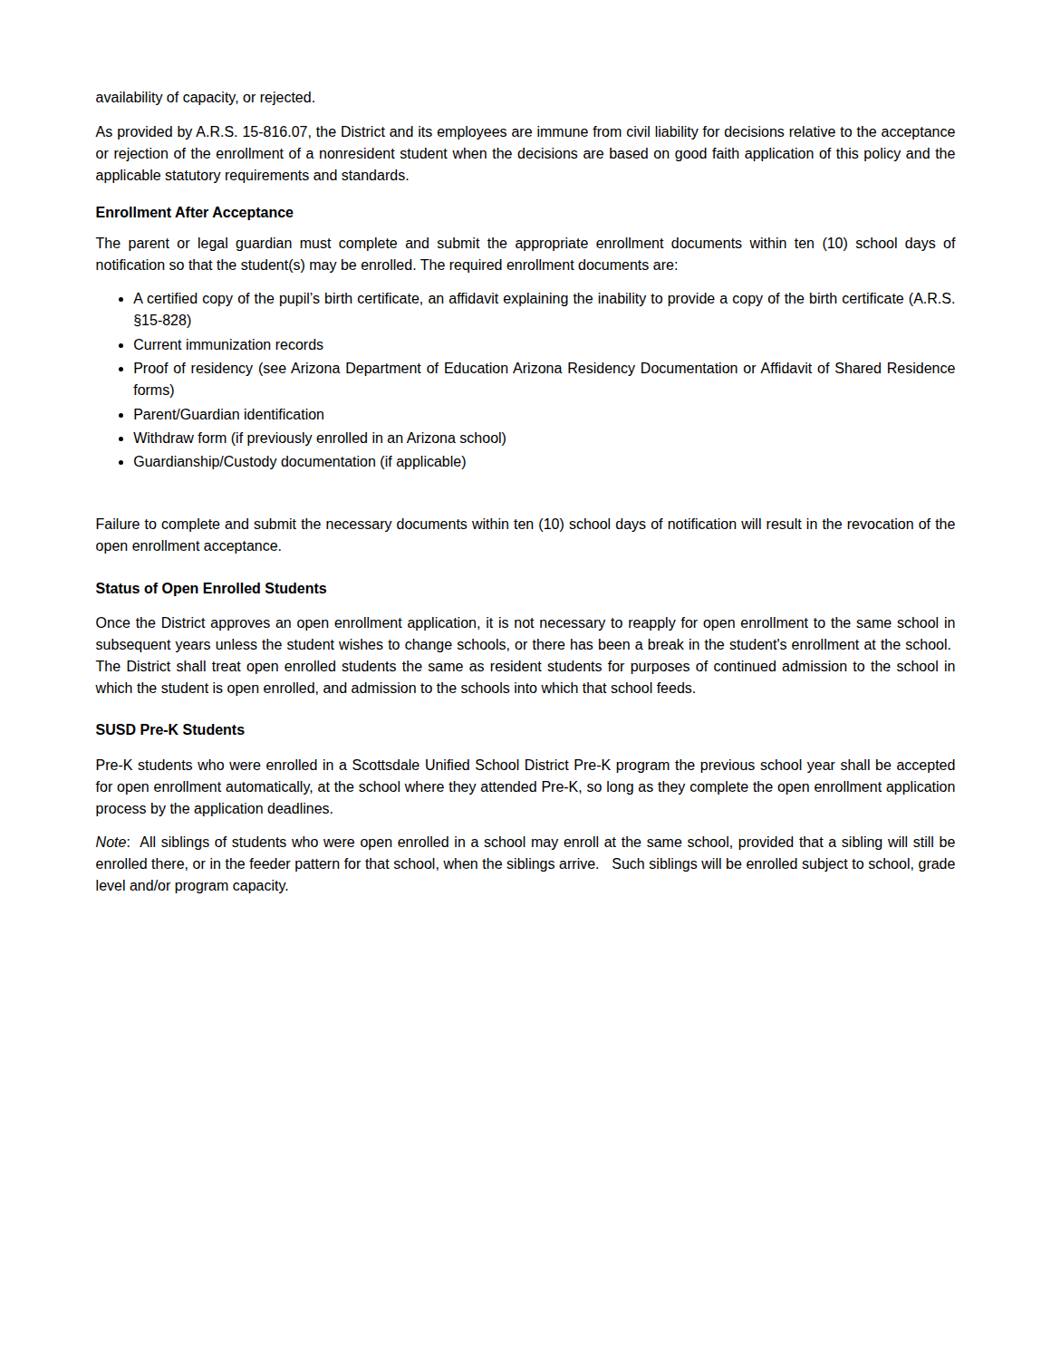availability of capacity, or rejected.
As provided by A.R.S. 15-816.07, the District and its employees are immune from civil liability for decisions relative to the acceptance or rejection of the enrollment of a nonresident student when the decisions are based on good faith application of this policy and the applicable statutory requirements and standards.
Enrollment After Acceptance
The parent or legal guardian must complete and submit the appropriate enrollment documents within ten (10) school days of notification so that the student(s) may be enrolled. The required enrollment documents are:
A certified copy of the pupil’s birth certificate, an affidavit explaining the inability to provide a copy of the birth certificate (A.R.S. §15-828)
Current immunization records
Proof of residency (see Arizona Department of Education Arizona Residency Documentation or Affidavit of Shared Residence forms)
Parent/Guardian identification
Withdraw form (if previously enrolled in an Arizona school)
Guardianship/Custody documentation (if applicable)
Failure to complete and submit the necessary documents within ten (10) school days of notification will result in the revocation of the open enrollment acceptance.
Status of Open Enrolled Students
Once the District approves an open enrollment application, it is not necessary to reapply for open enrollment to the same school in subsequent years unless the student wishes to change schools, or there has been a break in the student's enrollment at the school. The District shall treat open enrolled students the same as resident students for purposes of continued admission to the school in which the student is open enrolled, and admission to the schools into which that school feeds.
SUSD Pre-K Students
Pre-K students who were enrolled in a Scottsdale Unified School District Pre-K program the previous school year shall be accepted for open enrollment automatically, at the school where they attended Pre-K, so long as they complete the open enrollment application process by the application deadlines.
Note: All siblings of students who were open enrolled in a school may enroll at the same school, provided that a sibling will still be enrolled there, or in the feeder pattern for that school, when the siblings arrive. Such siblings will be enrolled subject to school, grade level and/or program capacity.